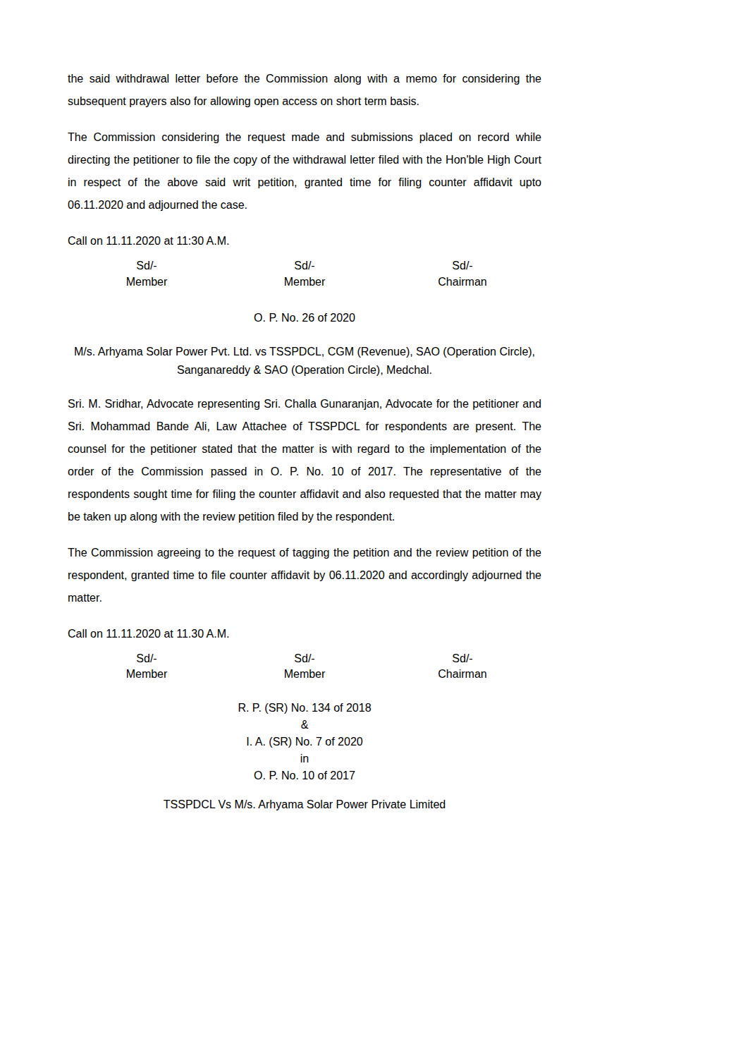the said withdrawal letter before the Commission along with a memo for considering the subsequent prayers also for allowing open access on short term basis.
The Commission considering the request made and submissions placed on record while directing the petitioner to file the copy of the withdrawal letter filed with the Hon'ble High Court in respect of the above said writ petition, granted time for filing counter affidavit upto 06.11.2020 and adjourned the case.
Call on 11.11.2020 at 11:30 A.M.
Sd/-
Member
Sd/-
Member
Sd/-
Chairman
O. P. No. 26 of 2020
M/s. Arhyama Solar Power Pvt. Ltd. vs TSSPDCL, CGM (Revenue), SAO (Operation Circle), Sanganareddy & SAO (Operation Circle), Medchal.
Sri. M. Sridhar, Advocate representing Sri. Challa Gunaranjan, Advocate for the petitioner and Sri. Mohammad Bande Ali, Law Attachee of TSSPDCL for respondents are present. The counsel for the petitioner stated that the matter is with regard to the implementation of the order of the Commission passed in O. P. No. 10 of 2017. The representative of the respondents sought time for filing the counter affidavit and also requested that the matter may be taken up along with the review petition filed by the respondent.
The Commission agreeing to the request of tagging the petition and the review petition of the respondent, granted time to file counter affidavit by 06.11.2020 and accordingly adjourned the matter.
Call on 11.11.2020 at 11.30 A.M.
Sd/-
Member
Sd/-
Member
Sd/-
Chairman
R. P. (SR) No. 134 of 2018
&
I. A. (SR) No. 7 of 2020
in
O. P. No. 10 of 2017
TSSPDCL Vs M/s. Arhyama Solar Power Private Limited